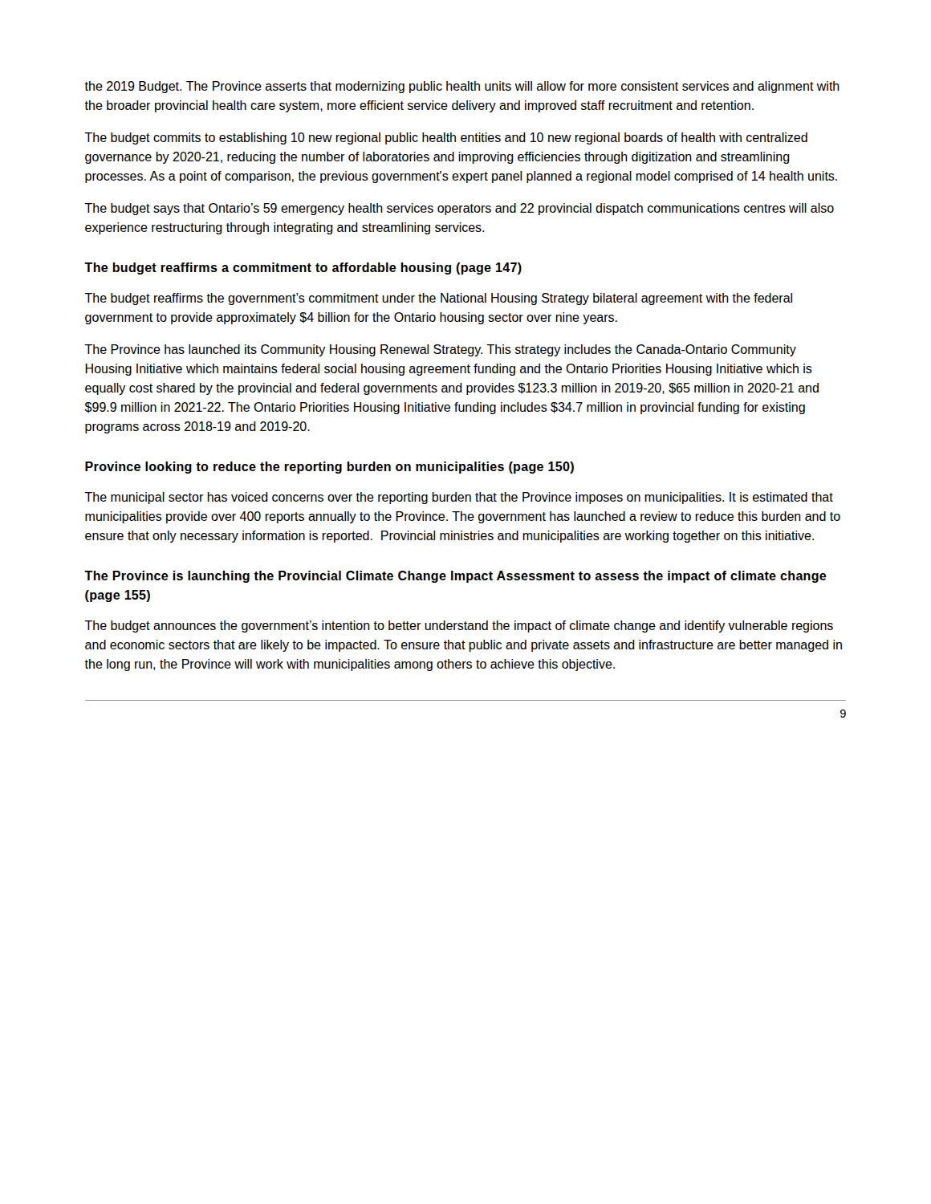the 2019 Budget. The Province asserts that modernizing public health units will allow for more consistent services and alignment with the broader provincial health care system, more efficient service delivery and improved staff recruitment and retention.
The budget commits to establishing 10 new regional public health entities and 10 new regional boards of health with centralized governance by 2020-21, reducing the number of laboratories and improving efficiencies through digitization and streamlining processes. As a point of comparison, the previous government's expert panel planned a regional model comprised of 14 health units.
The budget says that Ontario’s 59 emergency health services operators and 22 provincial dispatch communications centres will also experience restructuring through integrating and streamlining services.
The budget reaffirms a commitment to affordable housing (page 147)
The budget reaffirms the government’s commitment under the National Housing Strategy bilateral agreement with the federal government to provide approximately $4 billion for the Ontario housing sector over nine years.
The Province has launched its Community Housing Renewal Strategy. This strategy includes the Canada-Ontario Community Housing Initiative which maintains federal social housing agreement funding and the Ontario Priorities Housing Initiative which is equally cost shared by the provincial and federal governments and provides $123.3 million in 2019-20, $65 million in 2020-21 and $99.9 million in 2021-22. The Ontario Priorities Housing Initiative funding includes $34.7 million in provincial funding for existing programs across 2018-19 and 2019-20.
Province looking to reduce the reporting burden on municipalities (page 150)
The municipal sector has voiced concerns over the reporting burden that the Province imposes on municipalities. It is estimated that municipalities provide over 400 reports annually to the Province. The government has launched a review to reduce this burden and to ensure that only necessary information is reported. Provincial ministries and municipalities are working together on this initiative.
The Province is launching the Provincial Climate Change Impact Assessment to assess the impact of climate change (page 155)
The budget announces the government’s intention to better understand the impact of climate change and identify vulnerable regions and economic sectors that are likely to be impacted. To ensure that public and private assets and infrastructure are better managed in the long run, the Province will work with municipalities among others to achieve this objective.
9